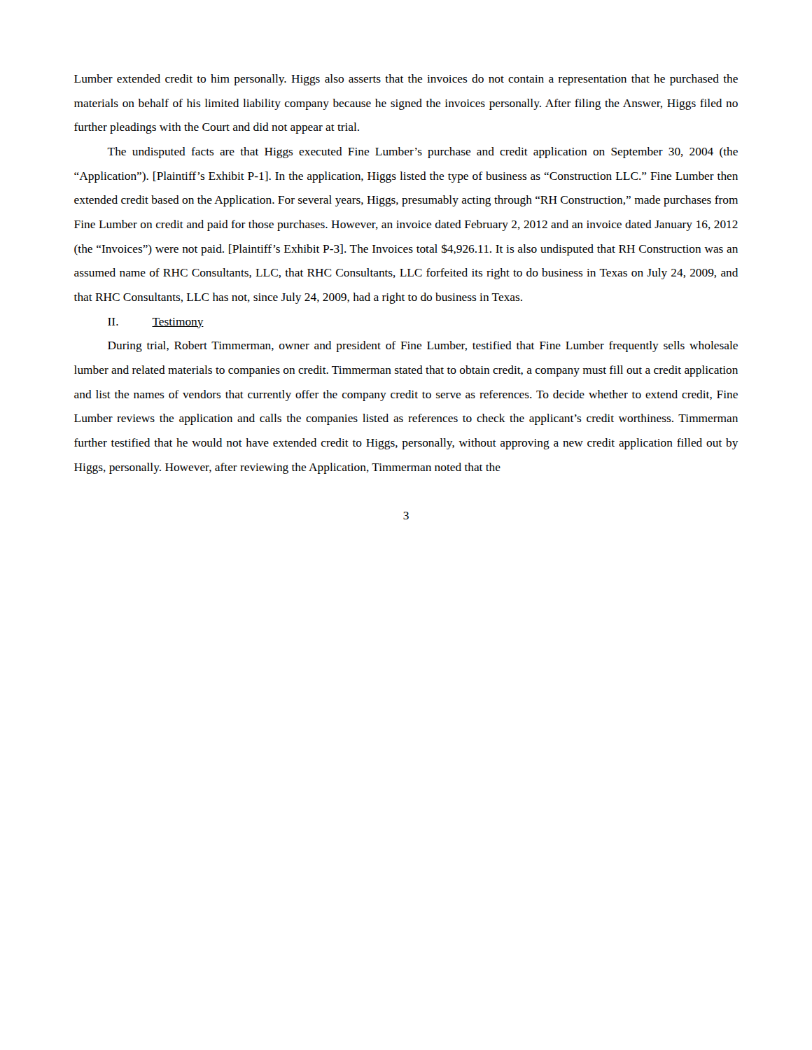Lumber extended credit to him personally. Higgs also asserts that the invoices do not contain a representation that he purchased the materials on behalf of his limited liability company because he signed the invoices personally. After filing the Answer, Higgs filed no further pleadings with the Court and did not appear at trial.
The undisputed facts are that Higgs executed Fine Lumber’s purchase and credit application on September 30, 2004 (the “Application”). [Plaintiff’s Exhibit P-1]. In the application, Higgs listed the type of business as “Construction LLC.” Fine Lumber then extended credit based on the Application. For several years, Higgs, presumably acting through “RH Construction,” made purchases from Fine Lumber on credit and paid for those purchases. However, an invoice dated February 2, 2012 and an invoice dated January 16, 2012 (the “Invoices”) were not paid. [Plaintiff’s Exhibit P-3]. The Invoices total $4,926.11. It is also undisputed that RH Construction was an assumed name of RHC Consultants, LLC, that RHC Consultants, LLC forfeited its right to do business in Texas on July 24, 2009, and that RHC Consultants, LLC has not, since July 24, 2009, had a right to do business in Texas.
II. Testimony
During trial, Robert Timmerman, owner and president of Fine Lumber, testified that Fine Lumber frequently sells wholesale lumber and related materials to companies on credit. Timmerman stated that to obtain credit, a company must fill out a credit application and list the names of vendors that currently offer the company credit to serve as references. To decide whether to extend credit, Fine Lumber reviews the application and calls the companies listed as references to check the applicant’s credit worthiness. Timmerman further testified that he would not have extended credit to Higgs, personally, without approving a new credit application filled out by Higgs, personally. However, after reviewing the Application, Timmerman noted that the
3